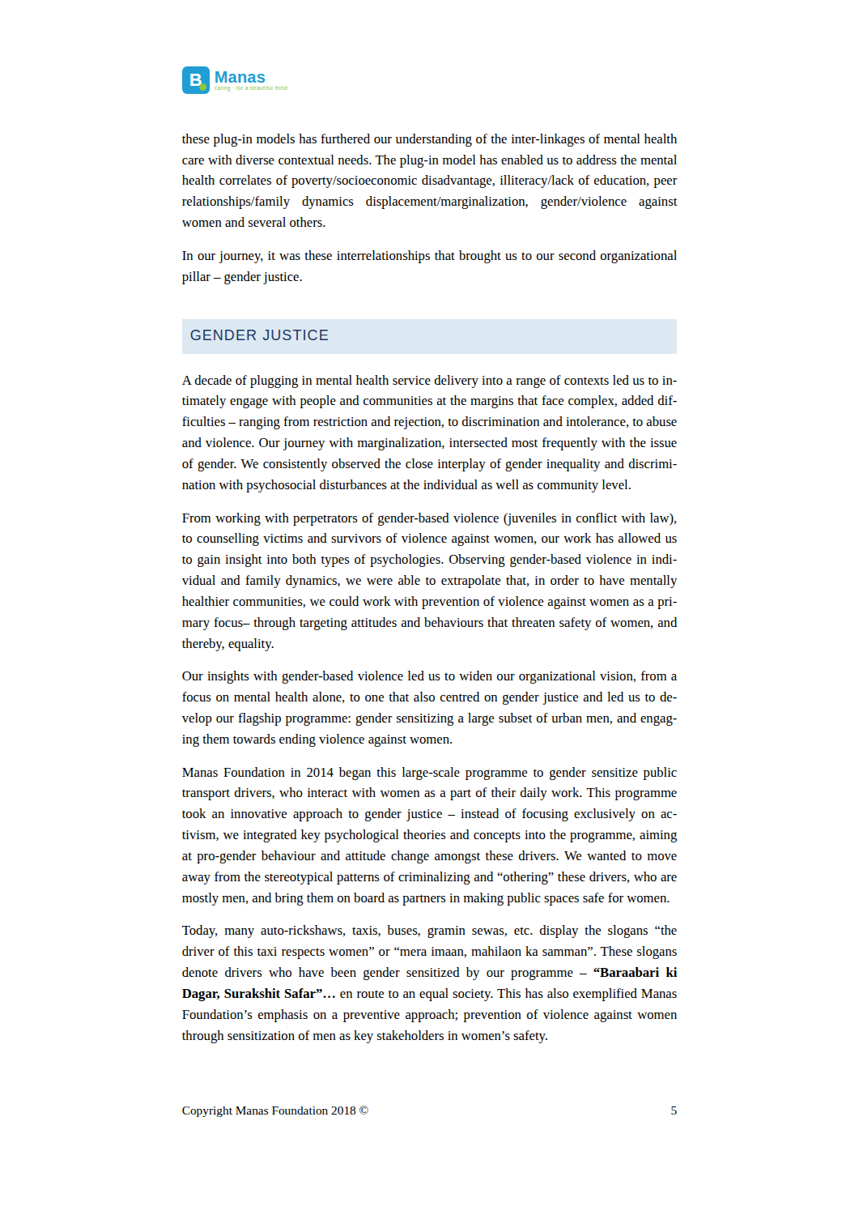BManascaring · for a beautiful mind
these plug-in models has furthered our understanding of the inter-linkages of mental health care with diverse contextual needs. The plug-in model has enabled us to address the mental health correlates of poverty/socioeconomic disadvantage, illiteracy/lack of education, peer relationships/family dynamics displacement/marginalization, gender/violence against women and several others.
In our journey, it was these interrelationships that brought us to our second organizational pillar – gender justice.
Gender Justice
A decade of plugging in mental health service delivery into a range of contexts led us to intimately engage with people and communities at the margins that face complex, added difficulties – ranging from restriction and rejection, to discrimination and intolerance, to abuse and violence. Our journey with marginalization, intersected most frequently with the issue of gender. We consistently observed the close interplay of gender inequality and discrimination with psychosocial disturbances at the individual as well as community level.
From working with perpetrators of gender-based violence (juveniles in conflict with law), to counselling victims and survivors of violence against women, our work has allowed us to gain insight into both types of psychologies. Observing gender-based violence in individual and family dynamics, we were able to extrapolate that, in order to have mentally healthier communities, we could work with prevention of violence against women as a primary focus– through targeting attitudes and behaviours that threaten safety of women, and thereby, equality.
Our insights with gender-based violence led us to widen our organizational vision, from a focus on mental health alone, to one that also centred on gender justice and led us to develop our flagship programme: gender sensitizing a large subset of urban men, and engaging them towards ending violence against women.
Manas Foundation in 2014 began this large-scale programme to gender sensitize public transport drivers, who interact with women as a part of their daily work. This programme took an innovative approach to gender justice – instead of focusing exclusively on activism, we integrated key psychological theories and concepts into the programme, aiming at pro-gender behaviour and attitude change amongst these drivers. We wanted to move away from the stereotypical patterns of criminalizing and “othering” these drivers, who are mostly men, and bring them on board as partners in making public spaces safe for women.
Today, many auto-rickshaws, taxis, buses, gramin sewas, etc. display the slogans “the driver of this taxi respects women” or “mera imaan, mahilaon ka samman”. These slogans denote drivers who have been gender sensitized by our programme – “Baraabari ki Dagar, Surakshit Safar”… en route to an equal society. This has also exemplified Manas Foundation’s emphasis on a preventive approach; prevention of violence against women through sensitization of men as key stakeholders in women’s safety.
Copyright Manas Foundation 2018 © 5